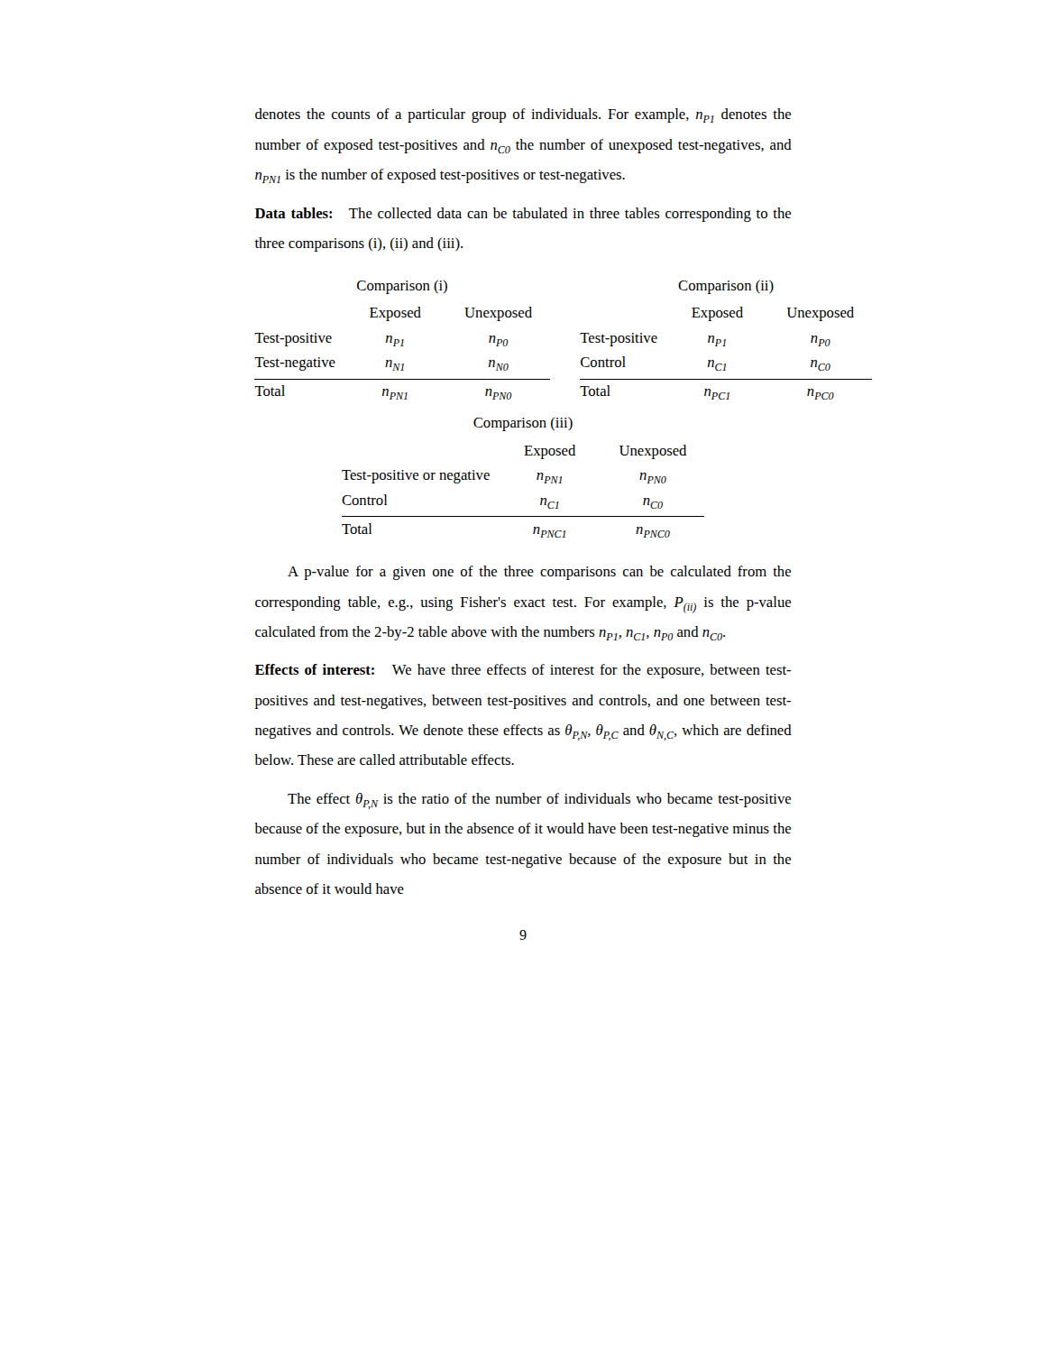denotes the counts of a particular group of individuals. For example, nP1 denotes the number of exposed test-positives and nC0 the number of unexposed test-negatives, and nPN1 is the number of exposed test-positives or test-negatives.
Data tables: The collected data can be tabulated in three tables corresponding to the three comparisons (i), (ii) and (iii).
Comparison (i)
| | Exposed | Unexposed |
| Test-positive | n P1 | n P0 |
| Test-negative | n N1 | n N0 |
| Total | n PN1 | n PN0 |
Comparison (ii)
| | Exposed | Unexposed |
| Test-positive | n P1 | n P0 |
| Control | n C1 | n C0 |
| Total | n PC1 | n PC0 |
Comparison (iii)
| | Exposed | Unexposed |
| Test-positive or negative | n PN1 | n PN0 |
| Control | n C1 | n C0 |
| Total | n PNC1 | n PNC0 |
A p-value for a given one of the three comparisons can be calculated from the corresponding table, e.g., using Fisher's exact test. For example, P(ii) is the p-value calculated from the 2-by-2 table above with the numbers nP1, nC1, nP0 and nC0.
Effects of interest: We have three effects of interest for the exposure, between test-positives and test-negatives, between test-positives and controls, and one between test-negatives and controls. We denote these effects as θP,N, θP,C and θN,C, which are defined below. These are called attributable effects.
The effect θP,N is the ratio of the number of individuals who became test-positive because of the exposure, but in the absence of it would have been test-negative minus the number of individuals who became test-negative because of the exposure but in the absence of it would have
9